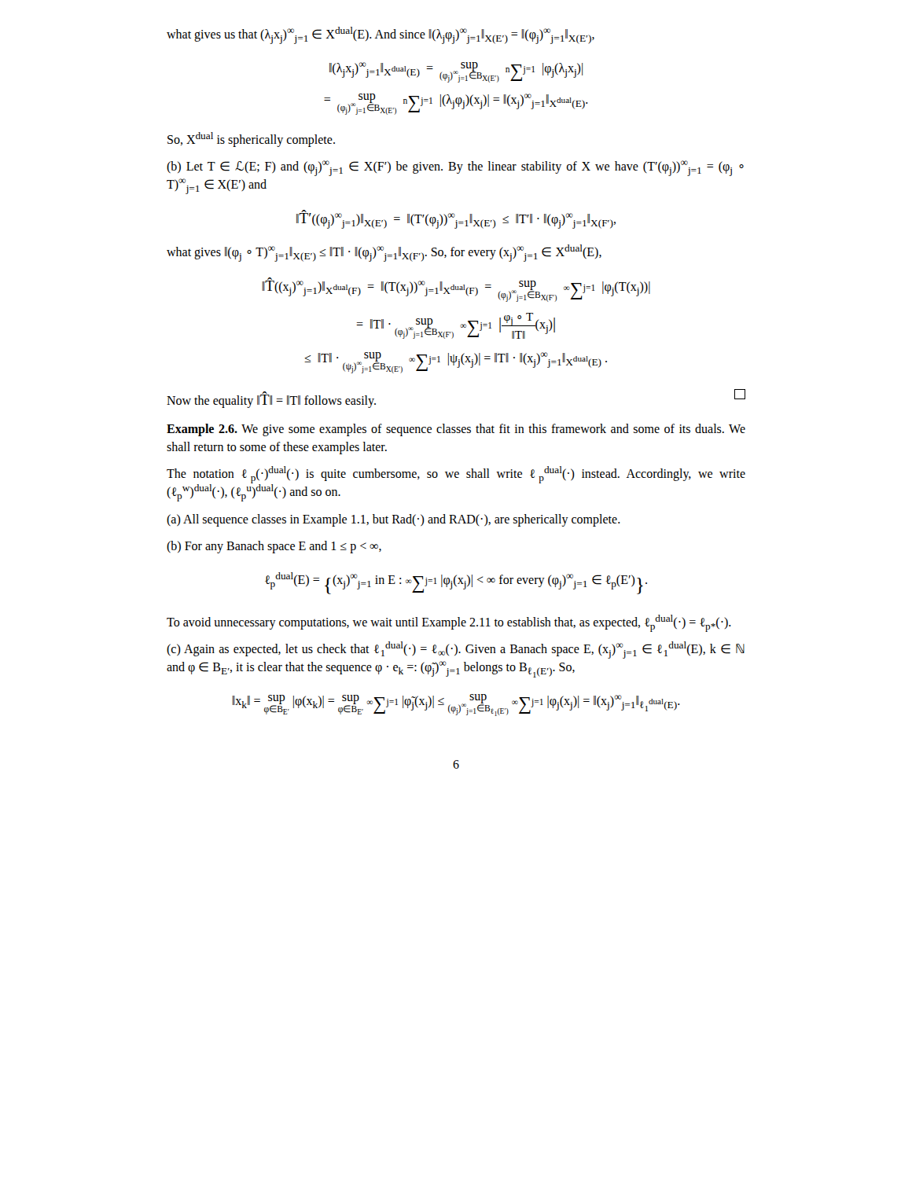what gives us that (λjxj)∞j=1 ∈ Xdual(E). And since ‖(λjφj)∞j=1‖X(E′) = ‖(φj)∞j=1‖X(E′),
‖(λjxj)∞j=1‖Xdual(E) = sup(φj)∞j=1∈BX(E′) n∑j=1 |φj(λjxj)| = sup(φj)∞j=1∈BX(E′) n∑j=1 |(λjφj)(xj)| = ‖(xj)∞j=1‖Xdual(E).
So, Xdual is spherically complete.
(b) Let T ∈ ℒ(E; F) and (φj)∞j=1 ∈ X(F′) be given. By the linear stability of X we have (T′(φj))∞j=1 = (φj ∘ T)∞j=1 ∈ X(E′) and
‖T̂′((φj)∞j=1)‖X(E′) = ‖(T′(φj))∞j=1‖X(E′) ≤ ‖T′‖ · ‖(φj)∞j=1‖X(F′),
what gives ‖(φj ∘ T)∞j=1‖X(E′) ≤ ‖T‖ · ‖(φj)∞j=1‖X(F′). So, for every (xj)∞j=1 ∈ Xdual(E),
‖T̂((xj)∞j=1)‖Xdual(F) = ‖(T(xj))∞j=1‖Xdual(F) = sup(φj)∞j=1∈BX(F′) ∞∑j=1 |φj(T(xj))| = ‖T‖ · sup(φj)∞j=1∈BX(F′) ∞∑j=1 |φj ∘ T‖T‖(xj)| ≤ ‖T‖ · sup(ψj)∞j=1∈BX(E′) ∞∑j=1 |ψj(xj)| = ‖T‖ · ‖(xj)∞j=1‖Xdual(E) .
Now the equality ‖T̂‖ = ‖T‖ follows easily.
Example 2.6. We give some examples of sequence classes that fit in this framework and some of its duals. We shall return to some of these examples later.
The notation ℓp(·)dual(·) is quite cumbersome, so we shall write ℓpdual(·) instead. Accordingly, we write (ℓpw)dual(·), (ℓpu)dual(·) and so on.
(a) All sequence classes in Example 1.1, but Rad(·) and RAD(·), are spherically complete.
(b) For any Banach space E and 1 ≤ p < ∞,
ℓpdual(E) = {(xj)∞j=1 in E : ∞∑j=1 |φj(xj)| < ∞ for every (φj)∞j=1 ∈ ℓp(E′)}.
To avoid unnecessary computations, we wait until Example 2.11 to establish that, as expected, ℓpdual(·) = ℓp*(·).
(c) Again as expected, let us check that ℓ1dual(·) = ℓ∞(·). Given a Banach space E, (xj)∞j=1 ∈ ℓ1dual(E), k ∈ ℕ and φ ∈ BE′, it is clear that the sequence φ · ek =: (φ̃j)∞j=1 belongs to Bℓ1(E′). So,
‖xk‖ = sup φ∈BE′ |φ(xk)| = sup φ∈BE′ ∞∑j=1 |φ̃j(xj)| ≤ sup(φj)∞j=1∈Bℓ1(E′) ∞∑j=1 |φj(xj)| = ‖(xj)∞j=1‖ℓ1dual(E).
6